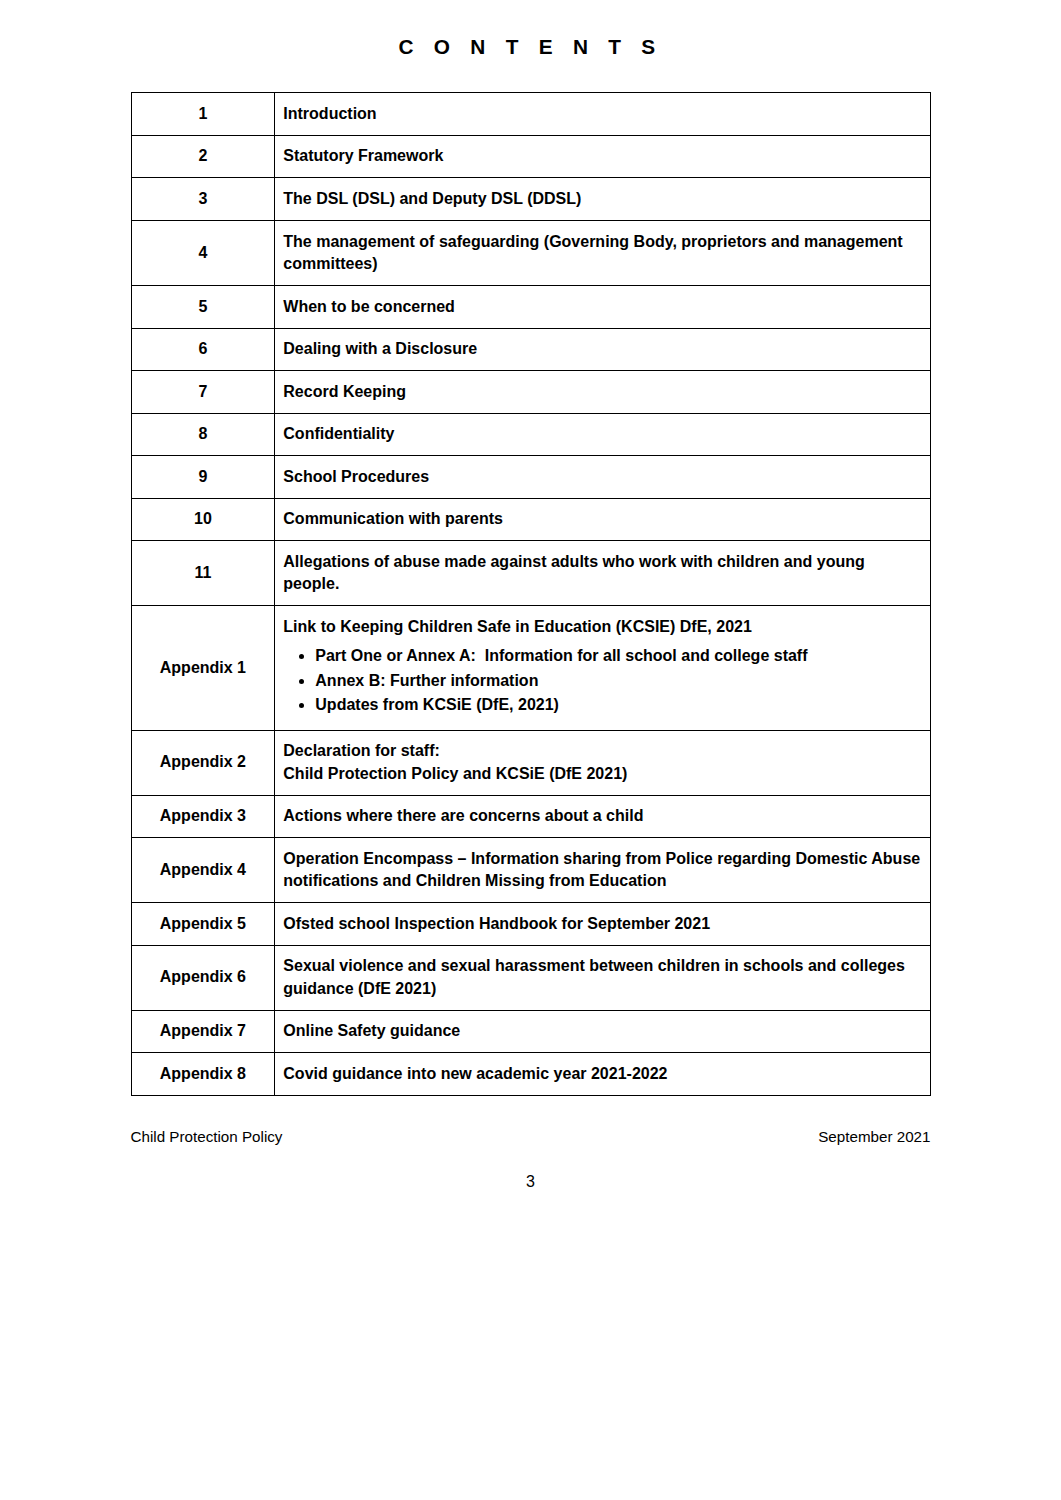C O N T E N T S
| 1 | Introduction |
| 2 | Statutory Framework |
| 3 | The DSL (DSL) and Deputy DSL (DDSL) |
| 4 | The management of safeguarding (Governing Body, proprietors and management committees) |
| 5 | When to be concerned |
| 6 | Dealing with a Disclosure |
| 7 | Record Keeping |
| 8 | Confidentiality |
| 9 | School Procedures |
| 10 | Communication with parents |
| 11 | Allegations of abuse made against adults who work with children and young people. |
| Appendix 1 | Link to Keeping Children Safe in Education (KCSIE) DfE, 2021 Part One or Annex A: Information for all school and college staff Annex B: Further information Updates from KCSiE (DfE, 2021) |
| Appendix 2 | Declaration for staff: Child Protection Policy and KCSiE (DfE 2021) |
| Appendix 3 | Actions where there are concerns about a child |
| Appendix 4 | Operation Encompass – Information sharing from Police regarding Domestic Abuse notifications and Children Missing from Education |
| Appendix 5 | Ofsted school Inspection Handbook for September 2021 |
| Appendix 6 | Sexual violence and sexual harassment between children in schools and colleges guidance (DfE 2021) |
| Appendix 7 | Online Safety guidance |
| Appendix 8 | Covid guidance into new academic year 2021-2022 |
Child Protection Policy September 2021
3